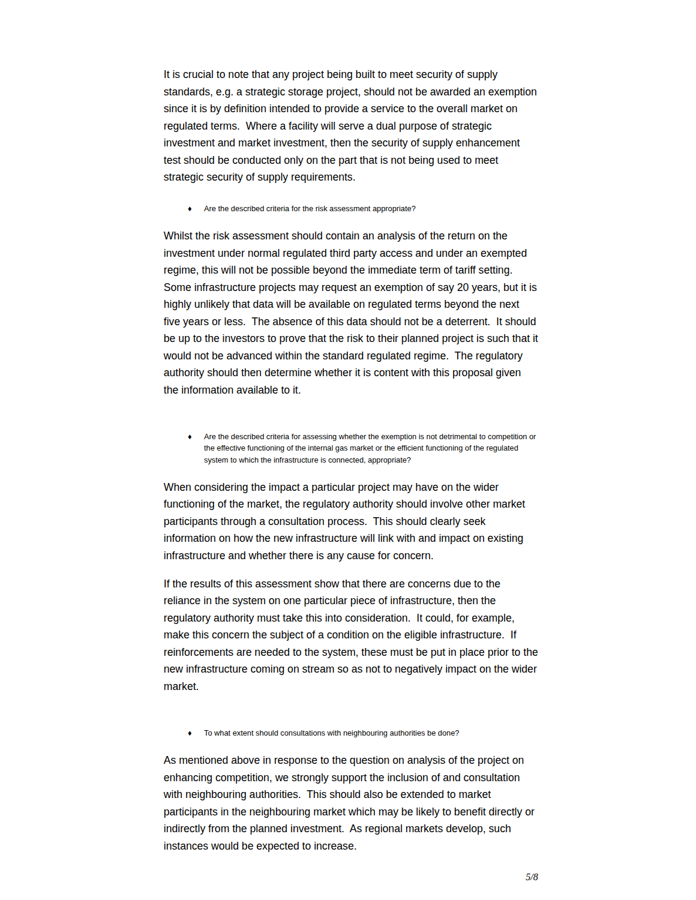It is crucial to note that any project being built to meet security of supply standards, e.g. a strategic storage project, should not be awarded an exemption since it is by definition intended to provide a service to the overall market on regulated terms. Where a facility will serve a dual purpose of strategic investment and market investment, then the security of supply enhancement test should be conducted only on the part that is not being used to meet strategic security of supply requirements.
Are the described criteria for the risk assessment appropriate?
Whilst the risk assessment should contain an analysis of the return on the investment under normal regulated third party access and under an exempted regime, this will not be possible beyond the immediate term of tariff setting. Some infrastructure projects may request an exemption of say 20 years, but it is highly unlikely that data will be available on regulated terms beyond the next five years or less. The absence of this data should not be a deterrent. It should be up to the investors to prove that the risk to their planned project is such that it would not be advanced within the standard regulated regime. The regulatory authority should then determine whether it is content with this proposal given the information available to it.
Are the described criteria for assessing whether the exemption is not detrimental to competition or the effective functioning of the internal gas market or the efficient functioning of the regulated system to which the infrastructure is connected, appropriate?
When considering the impact a particular project may have on the wider functioning of the market, the regulatory authority should involve other market participants through a consultation process. This should clearly seek information on how the new infrastructure will link with and impact on existing infrastructure and whether there is any cause for concern.
If the results of this assessment show that there are concerns due to the reliance in the system on one particular piece of infrastructure, then the regulatory authority must take this into consideration. It could, for example, make this concern the subject of a condition on the eligible infrastructure. If reinforcements are needed to the system, these must be put in place prior to the new infrastructure coming on stream so as not to negatively impact on the wider market.
To what extent should consultations with neighbouring authorities be done?
As mentioned above in response to the question on analysis of the project on enhancing competition, we strongly support the inclusion of and consultation with neighbouring authorities. This should also be extended to market participants in the neighbouring market which may be likely to benefit directly or indirectly from the planned investment. As regional markets develop, such instances would be expected to increase.
5/8